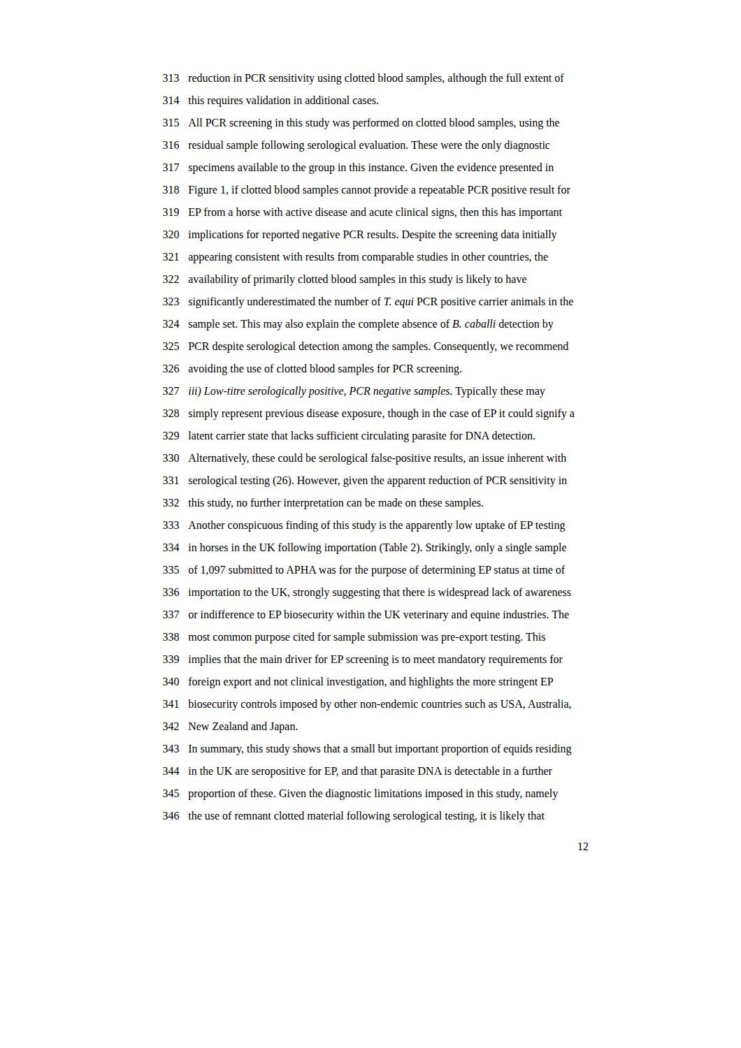reduction in PCR sensitivity using clotted blood samples, although the full extent of
this requires validation in additional cases.
All PCR screening in this study was performed on clotted blood samples, using the
residual sample following serological evaluation. These were the only diagnostic
specimens available to the group in this instance. Given the evidence presented in
Figure 1, if clotted blood samples cannot provide a repeatable PCR positive result for
EP from a horse with active disease and acute clinical signs, then this has important
implications for reported negative PCR results. Despite the screening data initially
appearing consistent with results from comparable studies in other countries, the
availability of primarily clotted blood samples in this study is likely to have
significantly underestimated the number of T. equi PCR positive carrier animals in the
sample set. This may also explain the complete absence of B. caballi detection by
PCR despite serological detection among the samples. Consequently, we recommend
avoiding the use of clotted blood samples for PCR screening.
iii) Low-titre serologically positive, PCR negative samples. Typically these may
simply represent previous disease exposure, though in the case of EP it could signify a
latent carrier state that lacks sufficient circulating parasite for DNA detection.
Alternatively, these could be serological false-positive results, an issue inherent with
serological testing (26). However, given the apparent reduction of PCR sensitivity in
this study, no further interpretation can be made on these samples.
Another conspicuous finding of this study is the apparently low uptake of EP testing
in horses in the UK following importation (Table 2). Strikingly, only a single sample
of 1,097 submitted to APHA was for the purpose of determining EP status at time of
importation to the UK, strongly suggesting that there is widespread lack of awareness
or indifference to EP biosecurity within the UK veterinary and equine industries. The
most common purpose cited for sample submission was pre-export testing. This
implies that the main driver for EP screening is to meet mandatory requirements for
foreign export and not clinical investigation, and highlights the more stringent EP
biosecurity controls imposed by other non-endemic countries such as USA, Australia,
New Zealand and Japan.
In summary, this study shows that a small but important proportion of equids residing
in the UK are seropositive for EP, and that parasite DNA is detectable in a further
proportion of these. Given the diagnostic limitations imposed in this study, namely
the use of remnant clotted material following serological testing, it is likely that
12